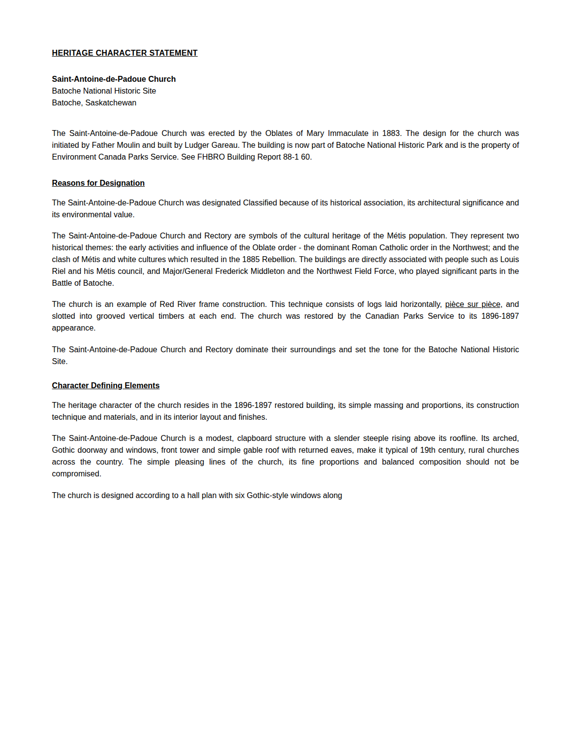HERITAGE CHARACTER STATEMENT
Saint-Antoine-de-Padoue Church
Batoche National Historic Site
Batoche, Saskatchewan
The Saint-Antoine-de-Padoue Church was erected by the Oblates of Mary Immaculate in 1883. The design for the church was initiated by Father Moulin and built by Ludger Gareau. The building is now part of Batoche National Historic Park and is the property of Environment Canada Parks Service. See FHBRO Building Report 88-1 60.
Reasons for Designation
The Saint-Antoine-de-Padoue Church was designated Classified because of its historical association, its architectural significance and its environmental value.
The Saint-Antoine-de-Padoue Church and Rectory are symbols of the cultural heritage of the Métis population. They represent two historical themes: the early activities and influence of the Oblate order - the dominant Roman Catholic order in the Northwest; and the clash of Métis and white cultures which resulted in the 1885 Rebellion. The buildings are directly associated with people such as Louis Riel and his Métis council, and Major/General Frederick Middleton and the Northwest Field Force, who played significant parts in the Battle of Batoche.
The church is an example of Red River frame construction. This technique consists of logs laid horizontally, pièce sur pièce, and slotted into grooved vertical timbers at each end. The church was restored by the Canadian Parks Service to its 1896-1897 appearance.
The Saint-Antoine-de-Padoue Church and Rectory dominate their surroundings and set the tone for the Batoche National Historic Site.
Character Defining Elements
The heritage character of the church resides in the 1896-1897 restored building, its simple massing and proportions, its construction technique and materials, and in its interior layout and finishes.
The Saint-Antoine-de-Padoue Church is a modest, clapboard structure with a slender steeple rising above its roofline. Its arched, Gothic doorway and windows, front tower and simple gable roof with returned eaves, make it typical of 19th century, rural churches across the country. The simple pleasing lines of the church, its fine proportions and balanced composition should not be compromised.
The church is designed according to a hall plan with six Gothic-style windows along